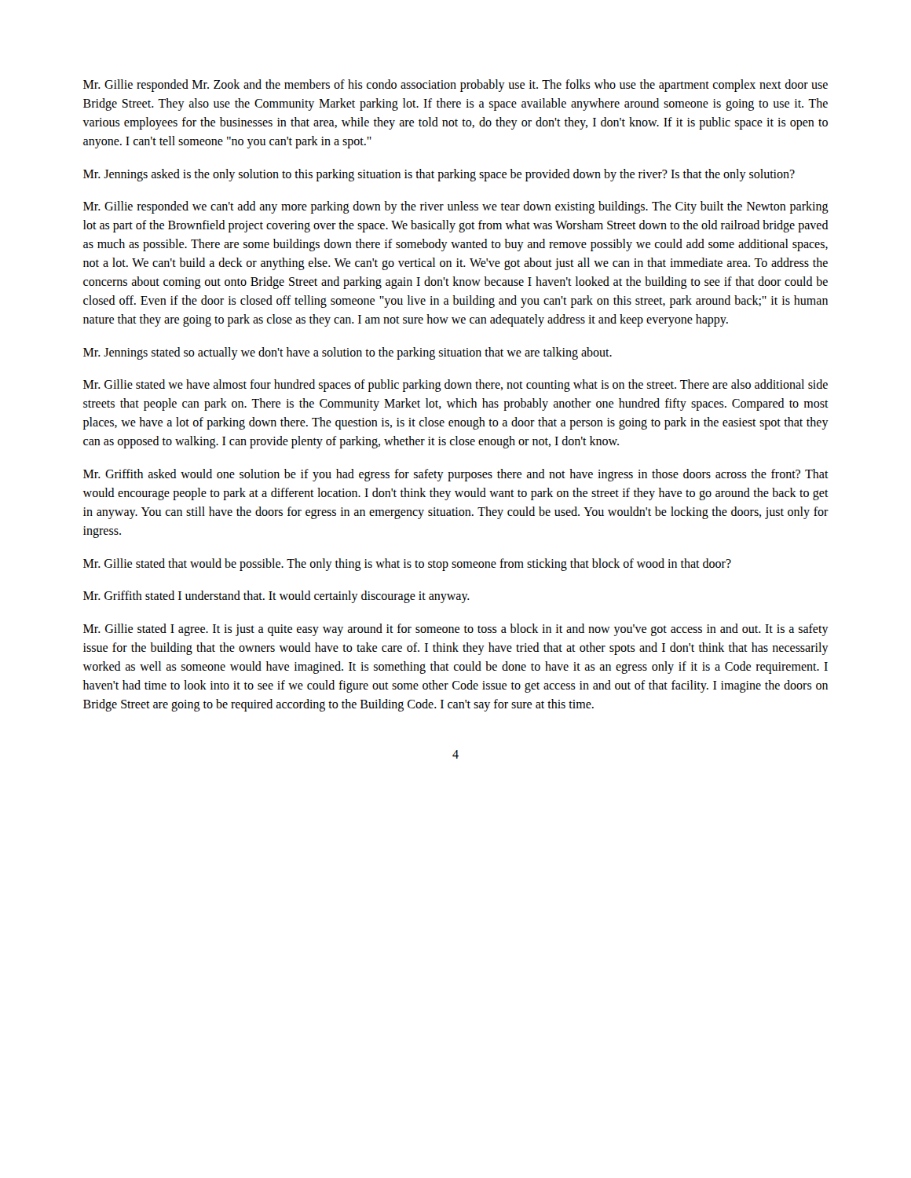Mr. Gillie responded Mr. Zook and the members of his condo association probably use it. The folks who use the apartment complex next door use Bridge Street. They also use the Community Market parking lot. If there is a space available anywhere around someone is going to use it. The various employees for the businesses in that area, while they are told not to, do they or don't they, I don't know. If it is public space it is open to anyone. I can't tell someone "no you can't park in a spot."
Mr. Jennings asked is the only solution to this parking situation is that parking space be provided down by the river? Is that the only solution?
Mr. Gillie responded we can't add any more parking down by the river unless we tear down existing buildings. The City built the Newton parking lot as part of the Brownfield project covering over the space. We basically got from what was Worsham Street down to the old railroad bridge paved as much as possible. There are some buildings down there if somebody wanted to buy and remove possibly we could add some additional spaces, not a lot. We can't build a deck or anything else. We can't go vertical on it. We've got about just all we can in that immediate area. To address the concerns about coming out onto Bridge Street and parking again I don't know because I haven't looked at the building to see if that door could be closed off. Even if the door is closed off telling someone "you live in a building and you can't park on this street, park around back;" it is human nature that they are going to park as close as they can. I am not sure how we can adequately address it and keep everyone happy.
Mr. Jennings stated so actually we don't have a solution to the parking situation that we are talking about.
Mr. Gillie stated we have almost four hundred spaces of public parking down there, not counting what is on the street. There are also additional side streets that people can park on. There is the Community Market lot, which has probably another one hundred fifty spaces. Compared to most places, we have a lot of parking down there. The question is, is it close enough to a door that a person is going to park in the easiest spot that they can as opposed to walking. I can provide plenty of parking, whether it is close enough or not, I don't know.
Mr. Griffith asked would one solution be if you had egress for safety purposes there and not have ingress in those doors across the front? That would encourage people to park at a different location. I don't think they would want to park on the street if they have to go around the back to get in anyway. You can still have the doors for egress in an emergency situation. They could be used. You wouldn't be locking the doors, just only for ingress.
Mr. Gillie stated that would be possible. The only thing is what is to stop someone from sticking that block of wood in that door?
Mr. Griffith stated I understand that. It would certainly discourage it anyway.
Mr. Gillie stated I agree. It is just a quite easy way around it for someone to toss a block in it and now you've got access in and out. It is a safety issue for the building that the owners would have to take care of. I think they have tried that at other spots and I don't think that has necessarily worked as well as someone would have imagined. It is something that could be done to have it as an egress only if it is a Code requirement. I haven't had time to look into it to see if we could figure out some other Code issue to get access in and out of that facility. I imagine the doors on Bridge Street are going to be required according to the Building Code. I can't say for sure at this time.
4